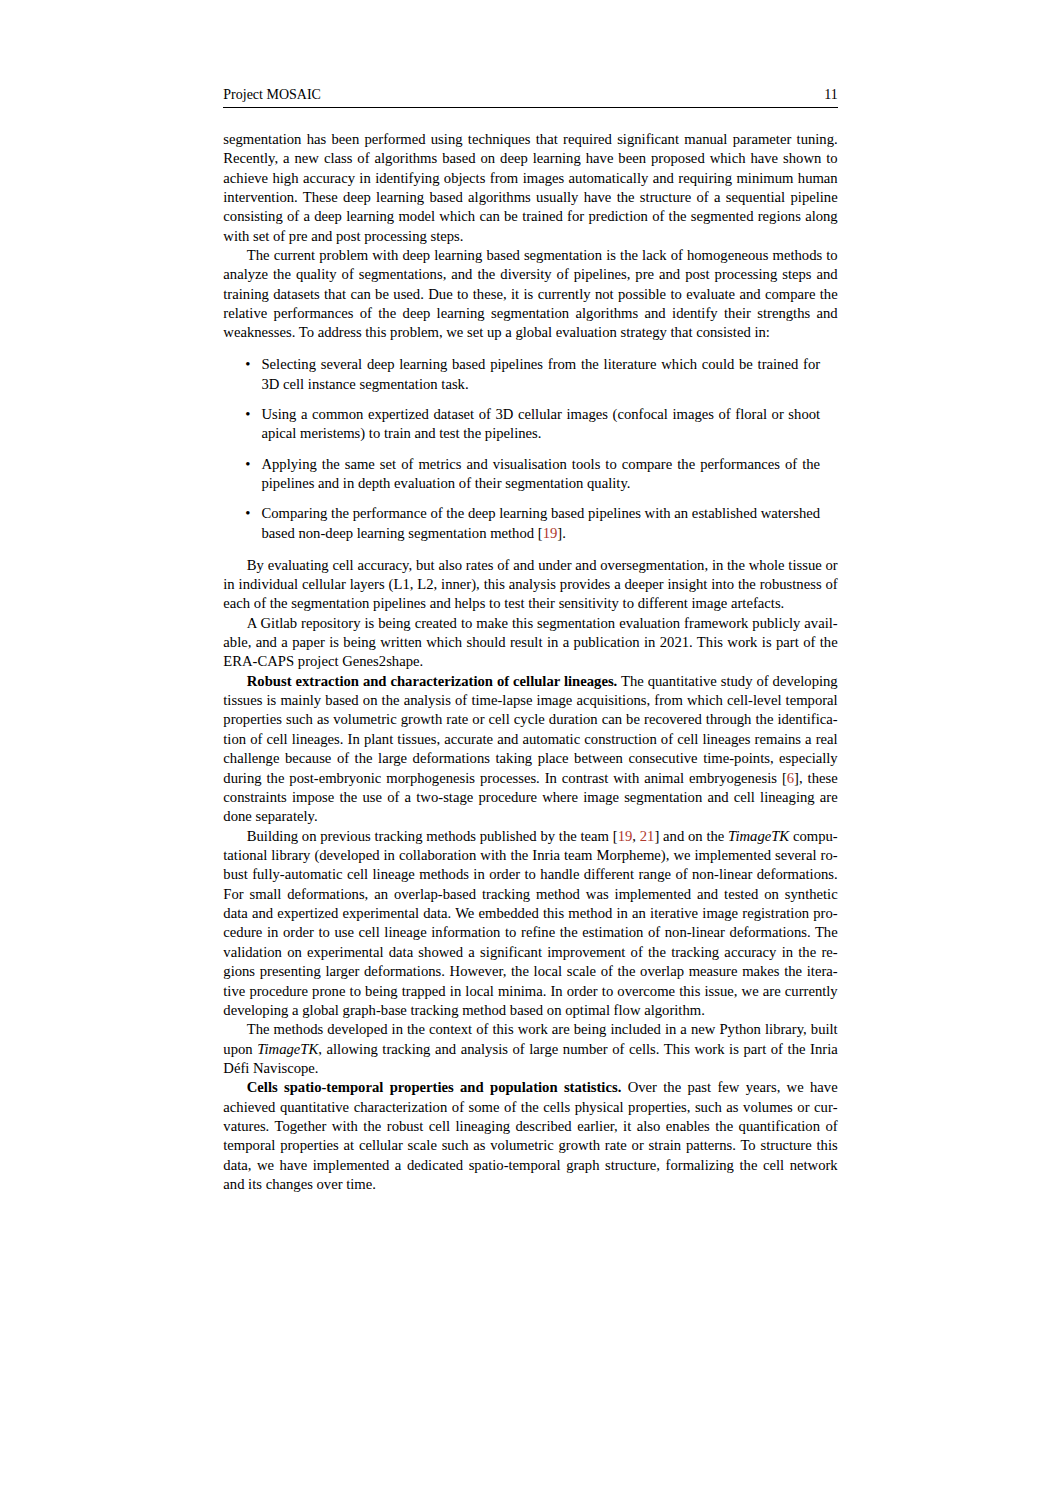Project MOSAIC 11
segmentation has been performed using techniques that required significant manual parameter tuning. Recently, a new class of algorithms based on deep learning have been proposed which have shown to achieve high accuracy in identifying objects from images automatically and requiring minimum human intervention. These deep learning based algorithms usually have the structure of a sequential pipeline consisting of a deep learning model which can be trained for prediction of the segmented regions along with set of pre and post processing steps.
The current problem with deep learning based segmentation is the lack of homogeneous methods to analyze the quality of segmentations, and the diversity of pipelines, pre and post processing steps and training datasets that can be used. Due to these, it is currently not possible to evaluate and compare the relative performances of the deep learning segmentation algorithms and identify their strengths and weaknesses. To address this problem, we set up a global evaluation strategy that consisted in:
Selecting several deep learning based pipelines from the literature which could be trained for 3D cell instance segmentation task.
Using a common expertized dataset of 3D cellular images (confocal images of floral or shoot apical meristems) to train and test the pipelines.
Applying the same set of metrics and visualisation tools to compare the performances of the pipelines and in depth evaluation of their segmentation quality.
Comparing the performance of the deep learning based pipelines with an established watershed based non-deep learning segmentation method [19].
By evaluating cell accuracy, but also rates of and under and oversegmentation, in the whole tissue or in individual cellular layers (L1, L2, inner), this analysis provides a deeper insight into the robustness of each of the segmentation pipelines and helps to test their sensitivity to different image artefacts.
A Gitlab repository is being created to make this segmentation evaluation framework publicly available, and a paper is being written which should result in a publication in 2021. This work is part of the ERA-CAPS project Genes2shape.
Robust extraction and characterization of cellular lineages. The quantitative study of developing tissues is mainly based on the analysis of time-lapse image acquisitions, from which cell-level temporal properties such as volumetric growth rate or cell cycle duration can be recovered through the identification of cell lineages. In plant tissues, accurate and automatic construction of cell lineages remains a real challenge because of the large deformations taking place between consecutive time-points, especially during the post-embryonic morphogenesis processes. In contrast with animal embryogenesis [6], these constraints impose the use of a two-stage procedure where image segmentation and cell lineaging are done separately.
Building on previous tracking methods published by the team [19, 21] and on the TimageTK computational library (developed in collaboration with the Inria team Morpheme), we implemented several robust fully-automatic cell lineage methods in order to handle different range of non-linear deformations. For small deformations, an overlap-based tracking method was implemented and tested on synthetic data and expertized experimental data. We embedded this method in an iterative image registration procedure in order to use cell lineage information to refine the estimation of non-linear deformations. The validation on experimental data showed a significant improvement of the tracking accuracy in the regions presenting larger deformations. However, the local scale of the overlap measure makes the iterative procedure prone to being trapped in local minima. In order to overcome this issue, we are currently developing a global graph-base tracking method based on optimal flow algorithm.
The methods developed in the context of this work are being included in a new Python library, built upon TimageTK, allowing tracking and analysis of large number of cells. This work is part of the Inria Défi Naviscope.
Cells spatio-temporal properties and population statistics. Over the past few years, we have achieved quantitative characterization of some of the cells physical properties, such as volumes or curvatures. Together with the robust cell lineaging described earlier, it also enables the quantification of temporal properties at cellular scale such as volumetric growth rate or strain patterns. To structure this data, we have implemented a dedicated spatio-temporal graph structure, formalizing the cell network and its changes over time.